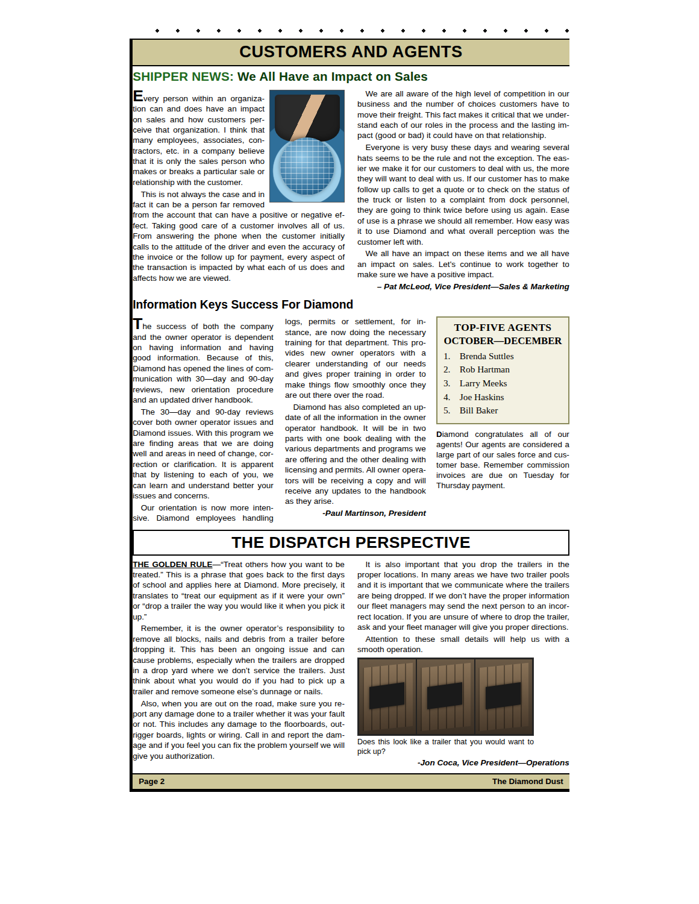CUSTOMERS AND AGENTS
SHIPPER NEWS: We All Have an Impact on Sales
Every person within an organization can and does have an impact on sales and how customers perceive that organization. I think that many employees, associates, contractors, etc. in a company believe that it is only the sales person who makes or breaks a particular sale or relationship with the customer.
This is not always the case and in fact it can be a person far removed from the account that can have a positive or negative effect. Taking good care of a customer involves all of us. From answering the phone when the customer initially calls to the attitude of the driver and even the accuracy of the invoice or the follow up for payment, every aspect of the transaction is impacted by what each of us does and affects how we are viewed.
We are all aware of the high level of competition in our business and the number of choices customers have to move their freight. This fact makes it critical that we understand each of our roles in the process and the lasting impact (good or bad) it could have on that relationship.
Everyone is very busy these days and wearing several hats seems to be the rule and not the exception. The easier we make it for our customers to deal with us, the more they will want to deal with us. If our customer has to make follow up calls to get a quote or to check on the status of the truck or listen to a complaint from dock personnel, they are going to think twice before using us again. Ease of use is a phrase we should all remember. How easy was it to use Diamond and what overall perception was the customer left with.
We all have an impact on these items and we all have an impact on sales. Let's continue to work together to make sure we have a positive impact.
– Pat McLeod, Vice President—Sales & Marketing
Information Keys Success For Diamond
The success of both the company and the owner operator is dependent on having information and having good information. Because of this, Diamond has opened the lines of communication with 30—day and 90-day reviews, new orientation procedure and an updated driver handbook.
The 30—day and 90-day reviews cover both owner operator issues and Diamond issues. With this program we are finding areas that we are doing well and areas in need of change, correction or clarification. It is apparent that by listening to each of you, we can learn and understand better your issues and concerns.
Our orientation is now more intensive. Diamond employees handling logs, permits or settlement, for instance, are now doing the necessary training for that department. This provides new owner operators with a clearer understanding of our needs and gives proper training in order to make things flow smoothly once they are out there over the road.
Diamond has also completed an update of all the information in the owner operator handbook. It will be in two parts with one book dealing with the various departments and programs we are offering and the other dealing with licensing and permits. All owner operators will be receiving a copy and will receive any updates to the handbook as they arise.
-Paul Martinson, President
TOP-FIVE AGENTS
OCTOBER—DECEMBER
1. Brenda Suttles
2. Rob Hartman
3. Larry Meeks
4. Joe Haskins
5. Bill Baker
Diamond congratulates all of our agents! Our agents are considered a large part of our sales force and customer base. Remember commission invoices are due on Tuesday for Thursday payment.
THE DISPATCH PERSPECTIVE
THE GOLDEN RULE—“Treat others how you want to be treated.” This is a phrase that goes back to the first days of school and applies here at Diamond. More precisely, it translates to “treat our equipment as if it were your own” or “drop a trailer the way you would like it when you pick it up.”
Remember, it is the owner operator’s responsibility to remove all blocks, nails and debris from a trailer before dropping it. This has been an ongoing issue and can cause problems, especially when the trailers are dropped in a drop yard where we don’t service the trailers. Just think about what you would do if you had to pick up a trailer and remove someone else’s dunnage or nails.
Also, when you are out on the road, make sure you report any damage done to a trailer whether it was your fault or not. This includes any damage to the floorboards, outrigger boards, lights or wiring. Call in and report the damage and if you feel you can fix the problem yourself we will give you authorization.
It is also important that you drop the trailers in the proper locations. In many areas we have two trailer pools and it is important that we communicate where the trailers are being dropped. If we don’t have the proper information our fleet managers may send the next person to an incorrect location. If you are unsure of where to drop the trailer, ask and your fleet manager will give you proper directions.
Attention to these small details will help us with a smooth operation.
Does this look like a trailer that you would want to pick up?
-Jon Coca, Vice President—Operations
Page 2
The Diamond Dust